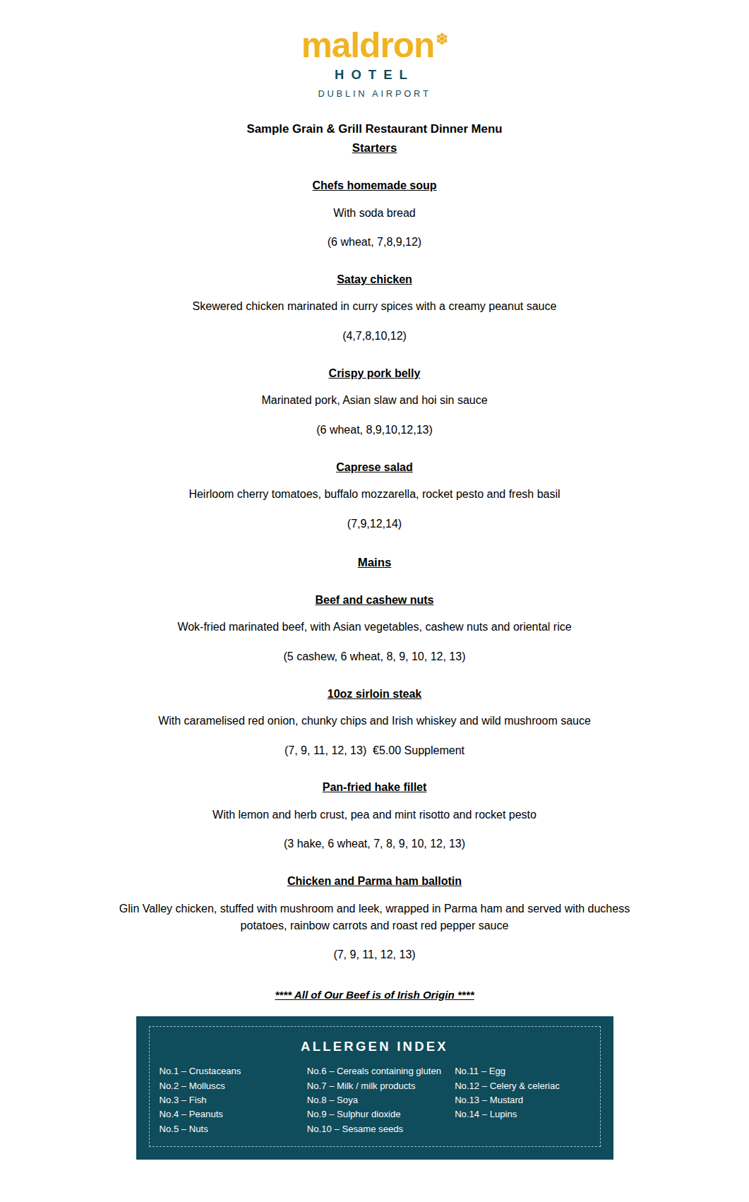maldron❄
HOTEL
DUBLIN AIRPORT
Sample Grain & Grill Restaurant Dinner Menu
Starters
Chefs homemade soup
With soda bread
(6 wheat, 7,8,9,12)
Satay chicken
Skewered chicken marinated in curry spices with a creamy peanut sauce
(4,7,8,10,12)
Crispy pork belly
Marinated pork, Asian slaw and hoi sin sauce
(6 wheat, 8,9,10,12,13)
Caprese salad
Heirloom cherry tomatoes, buffalo mozzarella, rocket pesto and fresh basil
(7,9,12,14)
Mains
Beef and cashew nuts
Wok-fried marinated beef, with Asian vegetables, cashew nuts and oriental rice
(5 cashew, 6 wheat, 8, 9, 10, 12, 13)
10oz sirloin steak
With caramelised red onion, chunky chips and Irish whiskey and wild mushroom sauce
(7, 9, 11, 12, 13) €5.00 Supplement
Pan-fried hake fillet
With lemon and herb crust, pea and mint risotto and rocket pesto
(3 hake, 6 wheat, 7, 8, 9, 10, 12, 13)
Chicken and Parma ham ballotin
Glin Valley chicken, stuffed with mushroom and leek, wrapped in Parma ham and served with duchess potatoes, rainbow carrots and roast red pepper sauce
(7, 9, 11, 12, 13)
**** All of Our Beef is of Irish Origin ****
ALLERGEN INDEX
No.1 – Crustaceans
No.2 – Molluscs
No.3 – Fish
No.4 – Peanuts
No.5 – Nuts
No.6 – Cereals containing gluten
No.7 – Milk / milk products
No.8 – Soya
No.9 – Sulphur dioxide
No.10 – Sesame seeds
No.11 – Egg
No.12 – Celery & celeriac
No.13 – Mustard
No.14 – Lupins